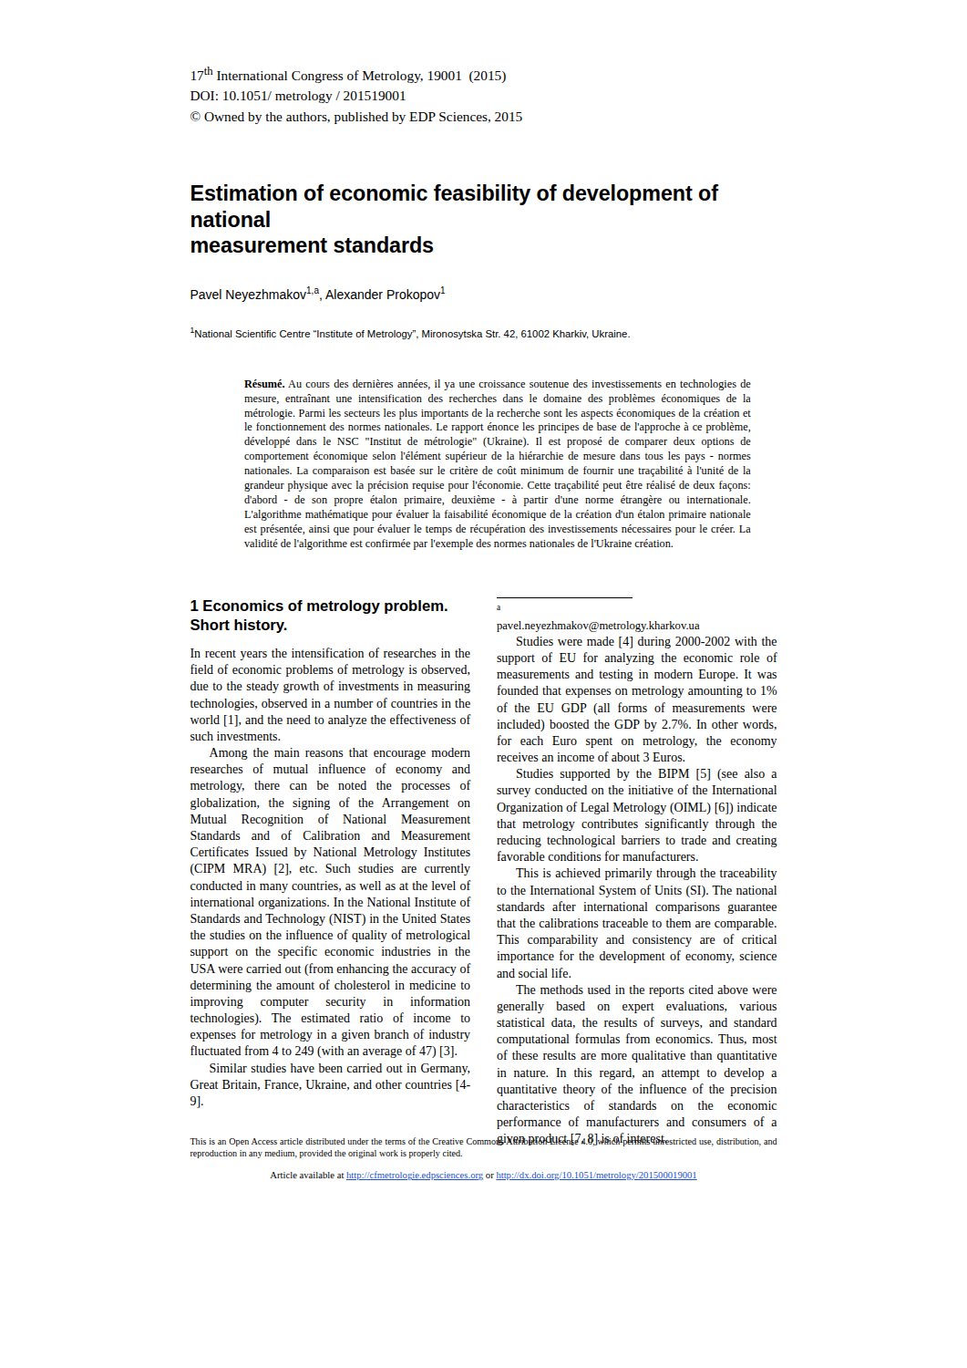17th International Congress of Metrology, 19001 (2015)
DOI: 10.1051/ metrology / 201519001
© Owned by the authors, published by EDP Sciences, 2015
Estimation of economic feasibility of development of national
measurement standards
Pavel Neyezhmakov1,a, Alexander Prokopov1
1National Scientific Centre “Institute of Metrology”, Mironosytska Str. 42, 61002 Kharkiv, Ukraine.
Résumé. Au cours des dernières années, il ya une croissance soutenue des investissements en technologies de mesure, entraînant une intensification des recherches dans le domaine des problèmes économiques de la métrologie. Parmi les secteurs les plus importants de la recherche sont les aspects économiques de la création et le fonctionnement des normes nationales. Le rapport énonce les principes de base de l'approche à ce problème, développé dans le NSC "Institut de métrologie" (Ukraine). Il est proposé de comparer deux options de comportement économique selon l'élément supérieur de la hiérarchie de mesure dans tous les pays - normes nationales. La comparaison est basée sur le critère de coût minimum de fournir une traçabilité à l'unité de la grandeur physique avec la précision requise pour l'économie. Cette traçabilité peut être réalisé de deux façons: d'abord - de son propre étalon primaire, deuxième - à partir d'une norme étrangère ou internationale. L'algorithme mathématique pour évaluer la faisabilité économique de la création d'un étalon primaire nationale est présentée, ainsi que pour évaluer le temps de récupération des investissements nécessaires pour le créer. La validité de l'algorithme est confirmée par l'exemple des normes nationales de l'Ukraine création.
1 Economics of metrology problem.
Short history.
In recent years the intensification of researches in the field of economic problems of metrology is observed, due to the steady growth of investments in measuring technologies, observed in a number of countries in the world [1], and the need to analyze the effectiveness of such investments.
Among the main reasons that encourage modern researches of mutual influence of economy and metrology, there can be noted the processes of globalization, the signing of the Arrangement on Mutual Recognition of National Measurement Standards and of Calibration and Measurement Certificates Issued by National Metrology Institutes (CIPM MRA) [2], etc. Such studies are currently conducted in many countries, as well as at the level of international organizations. In the National Institute of Standards and Technology (NIST) in the United States the studies on the influence of quality of metrological support on the specific economic industries in the USA were carried out (from enhancing the accuracy of determining the amount of cholesterol in medicine to improving computer security in information technologies). The estimated ratio of income to expenses for metrology in a given branch of industry fluctuated from 4 to 249 (with an average of 47) [3].
Similar studies have been carried out in Germany, Great Britain, France, Ukraine, and other countries [4-9].
a pavel.neyezhmakov@metrology.kharkov.ua
Studies were made [4] during 2000-2002 with the support of EU for analyzing the economic role of measurements and testing in modern Europe. It was founded that expenses on metrology amounting to 1% of the EU GDP (all forms of measurements were included) boosted the GDP by 2.7%. In other words, for each Euro spent on metrology, the economy receives an income of about 3 Euros.
Studies supported by the BIPM [5] (see also a survey conducted on the initiative of the International Organization of Legal Metrology (OIML) [6]) indicate that metrology contributes significantly through the reducing technological barriers to trade and creating favorable conditions for manufacturers.
This is achieved primarily through the traceability to the International System of Units (SI). The national standards after international comparisons guarantee that the calibrations traceable to them are comparable. This comparability and consistency are of critical importance for the development of economy, science and social life.
The methods used in the reports cited above were generally based on expert evaluations, various statistical data, the results of surveys, and standard computational formulas from economics. Thus, most of these results are more qualitative than quantitative in nature. In this regard, an attempt to develop a quantitative theory of the influence of the precision characteristics of standards on the economic performance of manufacturers and consumers of a given product [7, 8] is of interest.
This is an Open Access article distributed under the terms of the Creative Commons Attribution License 4.0, which permits unrestricted use, distribution, and reproduction in any medium, provided the original work is properly cited.
Article available at http://cfmetrologie.edpsciences.org or http://dx.doi.org/10.1051/metrology/201500019001